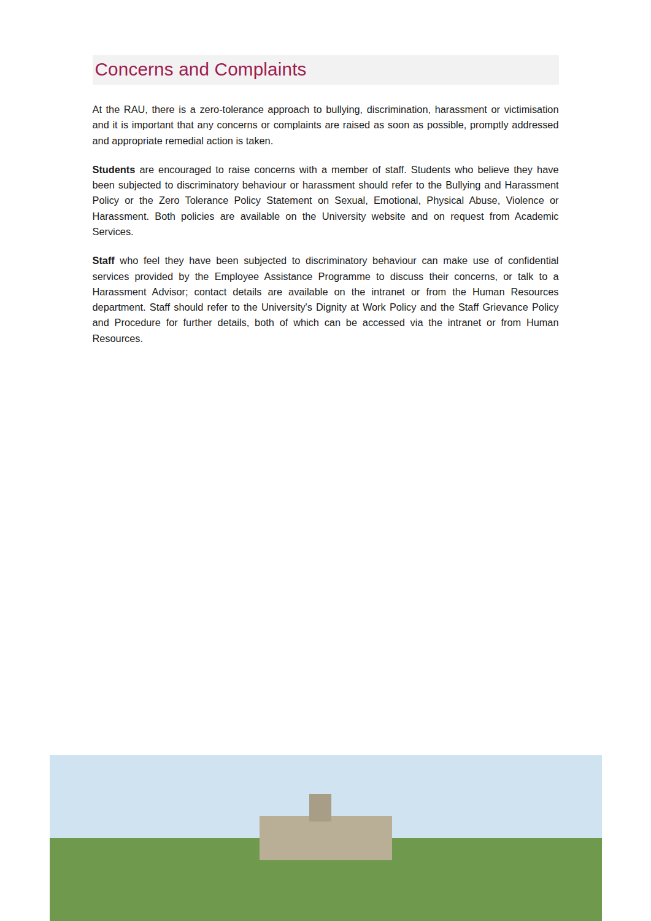Concerns and Complaints
At the RAU, there is a zero-tolerance approach to bullying, discrimination, harassment or victimisation and it is important that any concerns or complaints are raised as soon as possible, promptly addressed and appropriate remedial action is taken.
Students are encouraged to raise concerns with a member of staff. Students who believe they have been subjected to discriminatory behaviour or harassment should refer to the Bullying and Harassment Policy or the Zero Tolerance Policy Statement on Sexual, Emotional, Physical Abuse, Violence or Harassment. Both policies are available on the University website and on request from Academic Services.
Staff who feel they have been subjected to discriminatory behaviour can make use of confidential services provided by the Employee Assistance Programme to discuss their concerns, or talk to a Harassment Advisor; contact details are available on the intranet or from the Human Resources department. Staff should refer to the University's Dignity at Work Policy and the Staff Grievance Policy and Procedure for further details, both of which can be accessed via the intranet or from Human Resources.